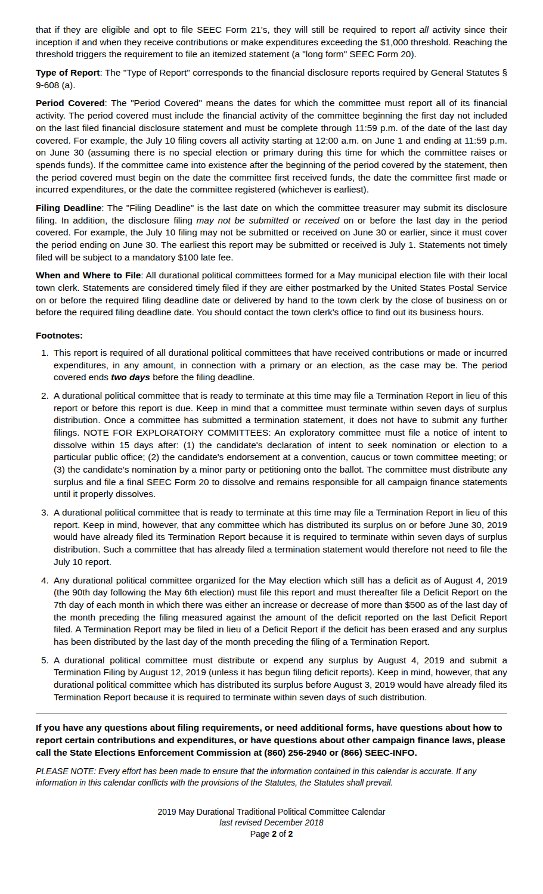that if they are eligible and opt to file SEEC Form 21's, they will still be required to report all activity since their inception if and when they receive contributions or make expenditures exceeding the $1,000 threshold. Reaching the threshold triggers the requirement to file an itemized statement (a "long form" SEEC Form 20).
Type of Report: The "Type of Report" corresponds to the financial disclosure reports required by General Statutes § 9-608 (a).
Period Covered: The "Period Covered" means the dates for which the committee must report all of its financial activity. The period covered must include the financial activity of the committee beginning the first day not included on the last filed financial disclosure statement and must be complete through 11:59 p.m. of the date of the last day covered. For example, the July 10 filing covers all activity starting at 12:00 a.m. on June 1 and ending at 11:59 p.m. on June 30 (assuming there is no special election or primary during this time for which the committee raises or spends funds). If the committee came into existence after the beginning of the period covered by the statement, then the period covered must begin on the date the committee first received funds, the date the committee first made or incurred expenditures, or the date the committee registered (whichever is earliest).
Filing Deadline: The "Filing Deadline" is the last date on which the committee treasurer may submit its disclosure filing. In addition, the disclosure filing may not be submitted or received on or before the last day in the period covered. For example, the July 10 filing may not be submitted or received on June 30 or earlier, since it must cover the period ending on June 30. The earliest this report may be submitted or received is July 1. Statements not timely filed will be subject to a mandatory $100 late fee.
When and Where to File: All durational political committees formed for a May municipal election file with their local town clerk. Statements are considered timely filed if they are either postmarked by the United States Postal Service on or before the required filing deadline date or delivered by hand to the town clerk by the close of business on or before the required filing deadline date. You should contact the town clerk's office to find out its business hours.
Footnotes:
This report is required of all durational political committees that have received contributions or made or incurred expenditures, in any amount, in connection with a primary or an election, as the case may be. The period covered ends two days before the filing deadline.
A durational political committee that is ready to terminate at this time may file a Termination Report in lieu of this report or before this report is due. Keep in mind that a committee must terminate within seven days of surplus distribution. Once a committee has submitted a termination statement, it does not have to submit any further filings. NOTE FOR EXPLORATORY COMMITTEES: An exploratory committee must file a notice of intent to dissolve within 15 days after: (1) the candidate's declaration of intent to seek nomination or election to a particular public office; (2) the candidate's endorsement at a convention, caucus or town committee meeting; or (3) the candidate's nomination by a minor party or petitioning onto the ballot. The committee must distribute any surplus and file a final SEEC Form 20 to dissolve and remains responsible for all campaign finance statements until it properly dissolves.
A durational political committee that is ready to terminate at this time may file a Termination Report in lieu of this report. Keep in mind, however, that any committee which has distributed its surplus on or before June 30, 2019 would have already filed its Termination Report because it is required to terminate within seven days of surplus distribution. Such a committee that has already filed a termination statement would therefore not need to file the July 10 report.
Any durational political committee organized for the May election which still has a deficit as of August 4, 2019 (the 90th day following the May 6th election) must file this report and must thereafter file a Deficit Report on the 7th day of each month in which there was either an increase or decrease of more than $500 as of the last day of the month preceding the filing measured against the amount of the deficit reported on the last Deficit Report filed. A Termination Report may be filed in lieu of a Deficit Report if the deficit has been erased and any surplus has been distributed by the last day of the month preceding the filing of a Termination Report.
A durational political committee must distribute or expend any surplus by August 4, 2019 and submit a Termination Filing by August 12, 2019 (unless it has begun filing deficit reports). Keep in mind, however, that any durational political committee which has distributed its surplus before August 3, 2019 would have already filed its Termination Report because it is required to terminate within seven days of such distribution.
If you have any questions about filing requirements, or need additional forms, have questions about how to report certain contributions and expenditures, or have questions about other campaign finance laws, please call the State Elections Enforcement Commission at (860) 256-2940 or (866) SEEC-INFO.
PLEASE NOTE: Every effort has been made to ensure that the information contained in this calendar is accurate. If any information in this calendar conflicts with the provisions of the Statutes, the Statutes shall prevail.
2019 May Durational Traditional Political Committee Calendar
last revised December 2018
Page 2 of 2